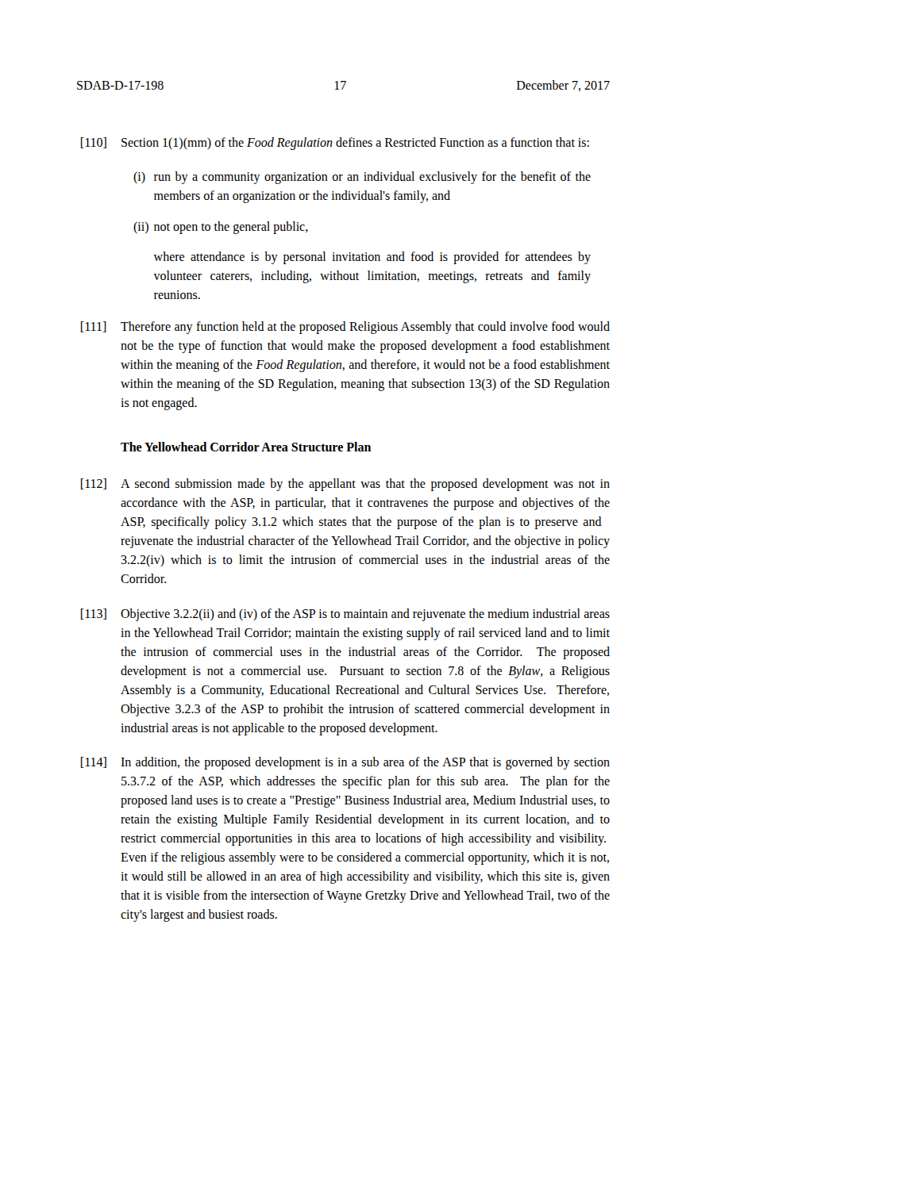SDAB-D-17-198 17 December 7, 2017
[110]
Section 1(1)(mm) of the Food Regulation defines a Restricted Function as a function that is:
(i)
run by a community organization or an individual exclusively for the benefit of the members of an organization or the individual's family, and
(ii)
not open to the general public,
where attendance is by personal invitation and food is provided for attendees by volunteer caterers, including, without limitation, meetings, retreats and family reunions.
[111]
Therefore any function held at the proposed Religious Assembly that could involve food would not be the type of function that would make the proposed development a food establishment within the meaning of the Food Regulation, and therefore, it would not be a food establishment within the meaning of the SD Regulation, meaning that subsection 13(3) of the SD Regulation is not engaged.
The Yellowhead Corridor Area Structure Plan
[112]
A second submission made by the appellant was that the proposed development was not in accordance with the ASP, in particular, that it contravenes the purpose and objectives of the ASP, specifically policy 3.1.2 which states that the purpose of the plan is to preserve and rejuvenate the industrial character of the Yellowhead Trail Corridor, and the objective in policy 3.2.2(iv) which is to limit the intrusion of commercial uses in the industrial areas of the Corridor.
[113]
Objective 3.2.2(ii) and (iv) of the ASP is to maintain and rejuvenate the medium industrial areas in the Yellowhead Trail Corridor; maintain the existing supply of rail serviced land and to limit the intrusion of commercial uses in the industrial areas of the Corridor. The proposed development is not a commercial use. Pursuant to section 7.8 of the Bylaw, a Religious Assembly is a Community, Educational Recreational and Cultural Services Use. Therefore, Objective 3.2.3 of the ASP to prohibit the intrusion of scattered commercial development in industrial areas is not applicable to the proposed development.
[114]
In addition, the proposed development is in a sub area of the ASP that is governed by section 5.3.7.2 of the ASP, which addresses the specific plan for this sub area. The plan for the proposed land uses is to create a "Prestige" Business Industrial area, Medium Industrial uses, to retain the existing Multiple Family Residential development in its current location, and to restrict commercial opportunities in this area to locations of high accessibility and visibility. Even if the religious assembly were to be considered a commercial opportunity, which it is not, it would still be allowed in an area of high accessibility and visibility, which this site is, given that it is visible from the intersection of Wayne Gretzky Drive and Yellowhead Trail, two of the city's largest and busiest roads.